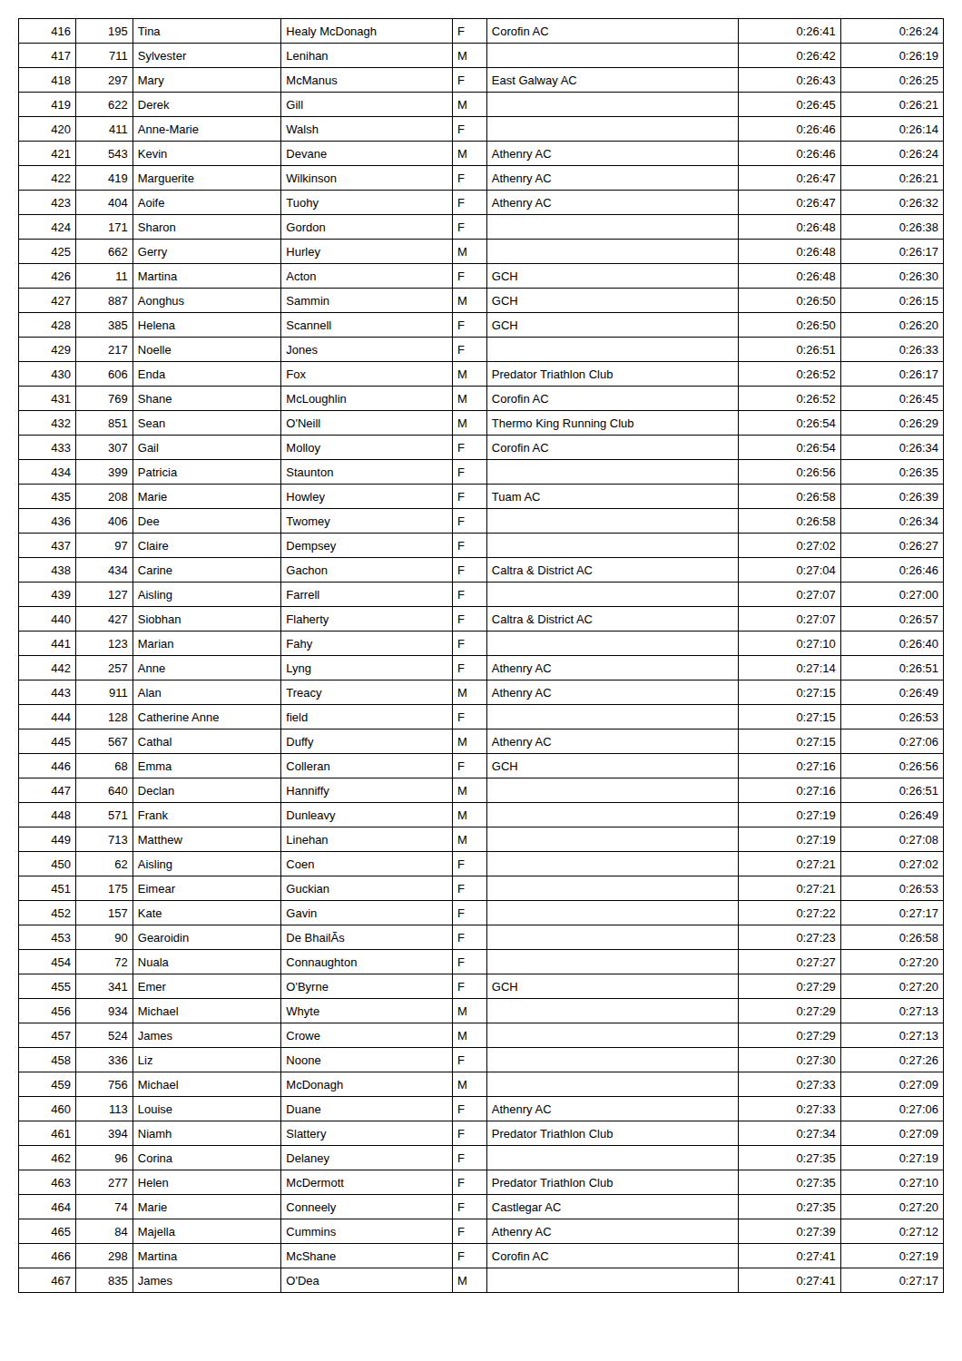| 416 | 195 | Tina | Healy McDonagh | F | Corofin AC | 0:26:41 | 0:26:24 |
| 417 | 711 | Sylvester | Lenihan | M | | 0:26:42 | 0:26:19 |
| 418 | 297 | Mary | McManus | F | East Galway AC | 0:26:43 | 0:26:25 |
| 419 | 622 | Derek | Gill | M | | 0:26:45 | 0:26:21 |
| 420 | 411 | Anne-Marie | Walsh | F | | 0:26:46 | 0:26:14 |
| 421 | 543 | Kevin | Devane | M | Athenry AC | 0:26:46 | 0:26:24 |
| 422 | 419 | Marguerite | Wilkinson | F | Athenry AC | 0:26:47 | 0:26:21 |
| 423 | 404 | Aoife | Tuohy | F | Athenry AC | 0:26:47 | 0:26:32 |
| 424 | 171 | Sharon | Gordon | F | | 0:26:48 | 0:26:38 |
| 425 | 662 | Gerry | Hurley | M | | 0:26:48 | 0:26:17 |
| 426 | 11 | Martina | Acton | F | GCH | 0:26:48 | 0:26:30 |
| 427 | 887 | Aonghus | Sammin | M | GCH | 0:26:50 | 0:26:15 |
| 428 | 385 | Helena | Scannell | F | GCH | 0:26:50 | 0:26:20 |
| 429 | 217 | Noelle | Jones | F | | 0:26:51 | 0:26:33 |
| 430 | 606 | Enda | Fox | M | Predator Triathlon Club | 0:26:52 | 0:26:17 |
| 431 | 769 | Shane | McLoughlin | M | Corofin AC | 0:26:52 | 0:26:45 |
| 432 | 851 | Sean | O'Neill | M | Thermo King Running Club | 0:26:54 | 0:26:29 |
| 433 | 307 | Gail | Molloy | F | Corofin AC | 0:26:54 | 0:26:34 |
| 434 | 399 | Patricia | Staunton | F | | 0:26:56 | 0:26:35 |
| 435 | 208 | Marie | Howley | F | Tuam AC | 0:26:58 | 0:26:39 |
| 436 | 406 | Dee | Twomey | F | | 0:26:58 | 0:26:34 |
| 437 | 97 | Claire | Dempsey | F | | 0:27:02 | 0:26:27 |
| 438 | 434 | Carine | Gachon | F | Caltra & District AC | 0:27:04 | 0:26:46 |
| 439 | 127 | Aisling | Farrell | F | | 0:27:07 | 0:27:00 |
| 440 | 427 | Siobhan | Flaherty | F | Caltra & District AC | 0:27:07 | 0:26:57 |
| 441 | 123 | Marian | Fahy | F | | 0:27:10 | 0:26:40 |
| 442 | 257 | Anne | Lyng | F | Athenry AC | 0:27:14 | 0:26:51 |
| 443 | 911 | Alan | Treacy | M | Athenry AC | 0:27:15 | 0:26:49 |
| 444 | 128 | Catherine Anne | field | F | | 0:27:15 | 0:26:53 |
| 445 | 567 | Cathal | Duffy | M | Athenry AC | 0:27:15 | 0:27:06 |
| 446 | 68 | Emma | Colleran | F | GCH | 0:27:16 | 0:26:56 |
| 447 | 640 | Declan | Hanniffy | M | | 0:27:16 | 0:26:51 |
| 448 | 571 | Frank | Dunleavy | M | | 0:27:19 | 0:26:49 |
| 449 | 713 | Matthew | Linehan | M | | 0:27:19 | 0:27:08 |
| 450 | 62 | Aisling | Coen | F | | 0:27:21 | 0:27:02 |
| 451 | 175 | Eimear | Guckian | F | | 0:27:21 | 0:26:53 |
| 452 | 157 | Kate | Gavin | F | | 0:27:22 | 0:27:17 |
| 453 | 90 | Gearoidin | De BhailÃ­s | F | | 0:27:23 | 0:26:58 |
| 454 | 72 | Nuala | Connaughton | F | | 0:27:27 | 0:27:20 |
| 455 | 341 | Emer | O'Byrne | F | GCH | 0:27:29 | 0:27:20 |
| 456 | 934 | Michael | Whyte | M | | 0:27:29 | 0:27:13 |
| 457 | 524 | James | Crowe | M | | 0:27:29 | 0:27:13 |
| 458 | 336 | Liz | Noone | F | | 0:27:30 | 0:27:26 |
| 459 | 756 | Michael | McDonagh | M | | 0:27:33 | 0:27:09 |
| 460 | 113 | Louise | Duane | F | Athenry AC | 0:27:33 | 0:27:06 |
| 461 | 394 | Niamh | Slattery | F | Predator Triathlon Club | 0:27:34 | 0:27:09 |
| 462 | 96 | Corina | Delaney | F | | 0:27:35 | 0:27:19 |
| 463 | 277 | Helen | McDermott | F | Predator Triathlon Club | 0:27:35 | 0:27:10 |
| 464 | 74 | Marie | Conneely | F | Castlegar AC | 0:27:35 | 0:27:20 |
| 465 | 84 | Majella | Cummins | F | Athenry AC | 0:27:39 | 0:27:12 |
| 466 | 298 | Martina | McShane | F | Corofin AC | 0:27:41 | 0:27:19 |
| 467 | 835 | James | O'Dea | M | | 0:27:41 | 0:27:17 |